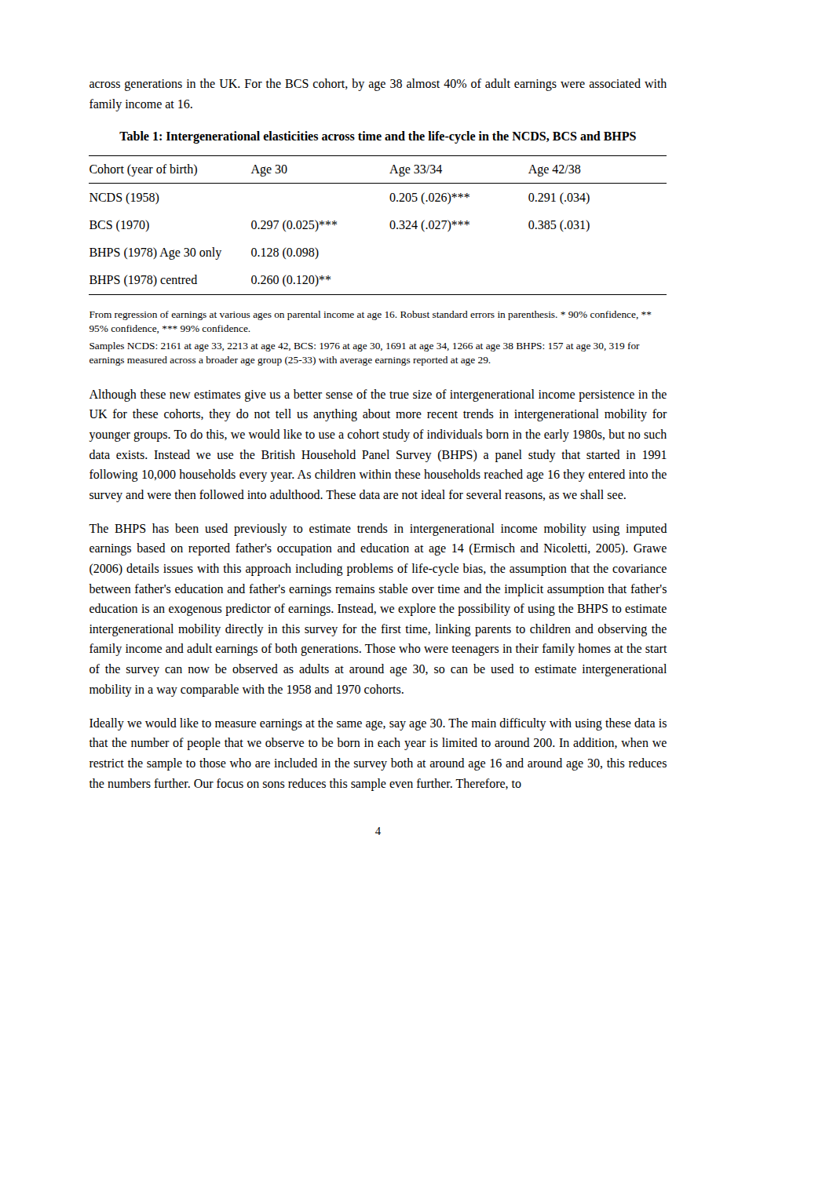across generations in the UK. For the BCS cohort, by age 38 almost 40% of adult earnings were associated with family income at 16.
Table 1: Intergenerational elasticities across time and the life-cycle in the NCDS, BCS and BHPS
| Cohort (year of birth) | Age 30 | Age 33/34 | Age 42/38 |
| --- | --- | --- | --- |
| NCDS (1958) | | 0.205 (.026)*** | 0.291 (.034) |
| BCS (1970) | 0.297 (0.025)*** | 0.324 (.027)*** | 0.385 (.031) |
| BHPS (1978) Age 30 only | 0.128 (0.098) | | |
| BHPS (1978) centred | 0.260 (0.120)** | | |
From regression of earnings at various ages on parental income at age 16. Robust standard errors in parenthesis. * 90% confidence, ** 95% confidence, *** 99% confidence.
Samples NCDS: 2161 at age 33, 2213 at age 42, BCS: 1976 at age 30, 1691 at age 34, 1266 at age 38 BHPS: 157 at age 30, 319 for earnings measured across a broader age group (25-33) with average earnings reported at age 29.
Although these new estimates give us a better sense of the true size of intergenerational income persistence in the UK for these cohorts, they do not tell us anything about more recent trends in intergenerational mobility for younger groups. To do this, we would like to use a cohort study of individuals born in the early 1980s, but no such data exists. Instead we use the British Household Panel Survey (BHPS) a panel study that started in 1991 following 10,000 households every year. As children within these households reached age 16 they entered into the survey and were then followed into adulthood. These data are not ideal for several reasons, as we shall see.
The BHPS has been used previously to estimate trends in intergenerational income mobility using imputed earnings based on reported father's occupation and education at age 14 (Ermisch and Nicoletti, 2005). Grawe (2006) details issues with this approach including problems of life-cycle bias, the assumption that the covariance between father's education and father's earnings remains stable over time and the implicit assumption that father's education is an exogenous predictor of earnings. Instead, we explore the possibility of using the BHPS to estimate intergenerational mobility directly in this survey for the first time, linking parents to children and observing the family income and adult earnings of both generations. Those who were teenagers in their family homes at the start of the survey can now be observed as adults at around age 30, so can be used to estimate intergenerational mobility in a way comparable with the 1958 and 1970 cohorts.
Ideally we would like to measure earnings at the same age, say age 30. The main difficulty with using these data is that the number of people that we observe to be born in each year is limited to around 200. In addition, when we restrict the sample to those who are included in the survey both at around age 16 and around age 30, this reduces the numbers further. Our focus on sons reduces this sample even further. Therefore, to
4